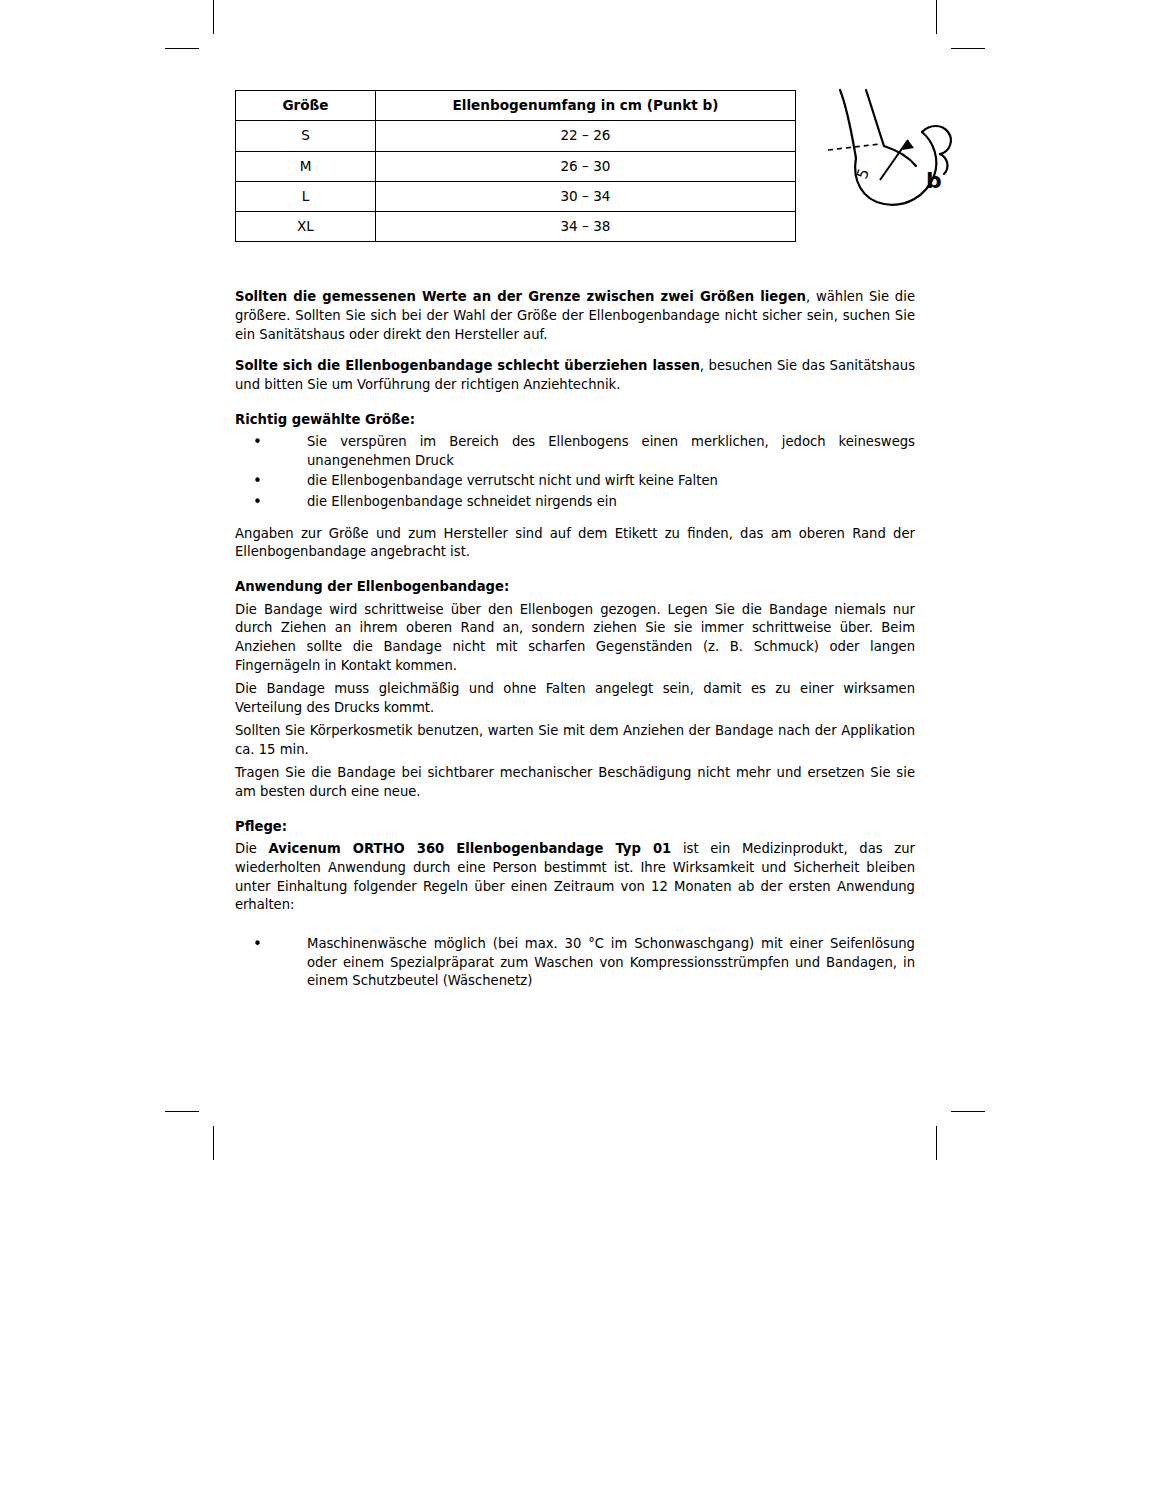| Größe | Ellenbogenumfang in cm (Punkt b) |
| --- | --- |
| S | 22 – 26 |
| M | 26 – 30 |
| L | 30 – 34 |
| XL | 34 – 38 |
5 b
Sollten die gemessenen Werte an der Grenze zwischen zwei Größen liegen, wählen Sie die größere. Sollten Sie sich bei der Wahl der Größe der Ellenbogenbandage nicht sicher sein, suchen Sie ein Sanitätshaus oder direkt den Hersteller auf.
Sollte sich die Ellenbogenbandage schlecht überziehen lassen, besuchen Sie das Sanitätshaus und bitten Sie um Vorführung der richtigen Anziehtechnik.
Richtig gewählte Größe:
Sie verspüren im Bereich des Ellenbogens einen merklichen, jedoch keineswegs unangenehmen Druck
die Ellenbogenbandage verrutscht nicht und wirft keine Falten
die Ellenbogenbandage schneidet nirgends ein
Angaben zur Größe und zum Hersteller sind auf dem Etikett zu finden, das am oberen Rand der Ellenbogenbandage angebracht ist.
Anwendung der Ellenbogenbandage:
Die Bandage wird schrittweise über den Ellenbogen gezogen. Legen Sie die Bandage niemals nur durch Ziehen an ihrem oberen Rand an, sondern ziehen Sie sie immer schrittweise über. Beim Anziehen sollte die Bandage nicht mit scharfen Gegenständen (z. B. Schmuck) oder langen Fingernägeln in Kontakt kommen.
Die Bandage muss gleichmäßig und ohne Falten angelegt sein, damit es zu einer wirksamen Verteilung des Drucks kommt.
Sollten Sie Körperkosmetik benutzen, warten Sie mit dem Anziehen der Bandage nach der Applikation ca. 15 min.
Tragen Sie die Bandage bei sichtbarer mechanischer Beschädigung nicht mehr und ersetzen Sie sie am besten durch eine neue.
Pflege:
Die Avicenum ORTHO 360 Ellenbogenbandage Typ 01 ist ein Medizinprodukt, das zur wiederholten Anwendung durch eine Person bestimmt ist. Ihre Wirksamkeit und Sicherheit bleiben unter Einhaltung folgender Regeln über einen Zeitraum von 12 Monaten ab der ersten Anwendung erhalten:
Maschinenwäsche möglich (bei max. 30 °C im Schonwaschgang) mit einer Seifenlösung oder einem Spezialpräparat zum Waschen von Kompressionsstrümpfen und Bandagen, in einem Schutzbeutel (Wäschenetz)